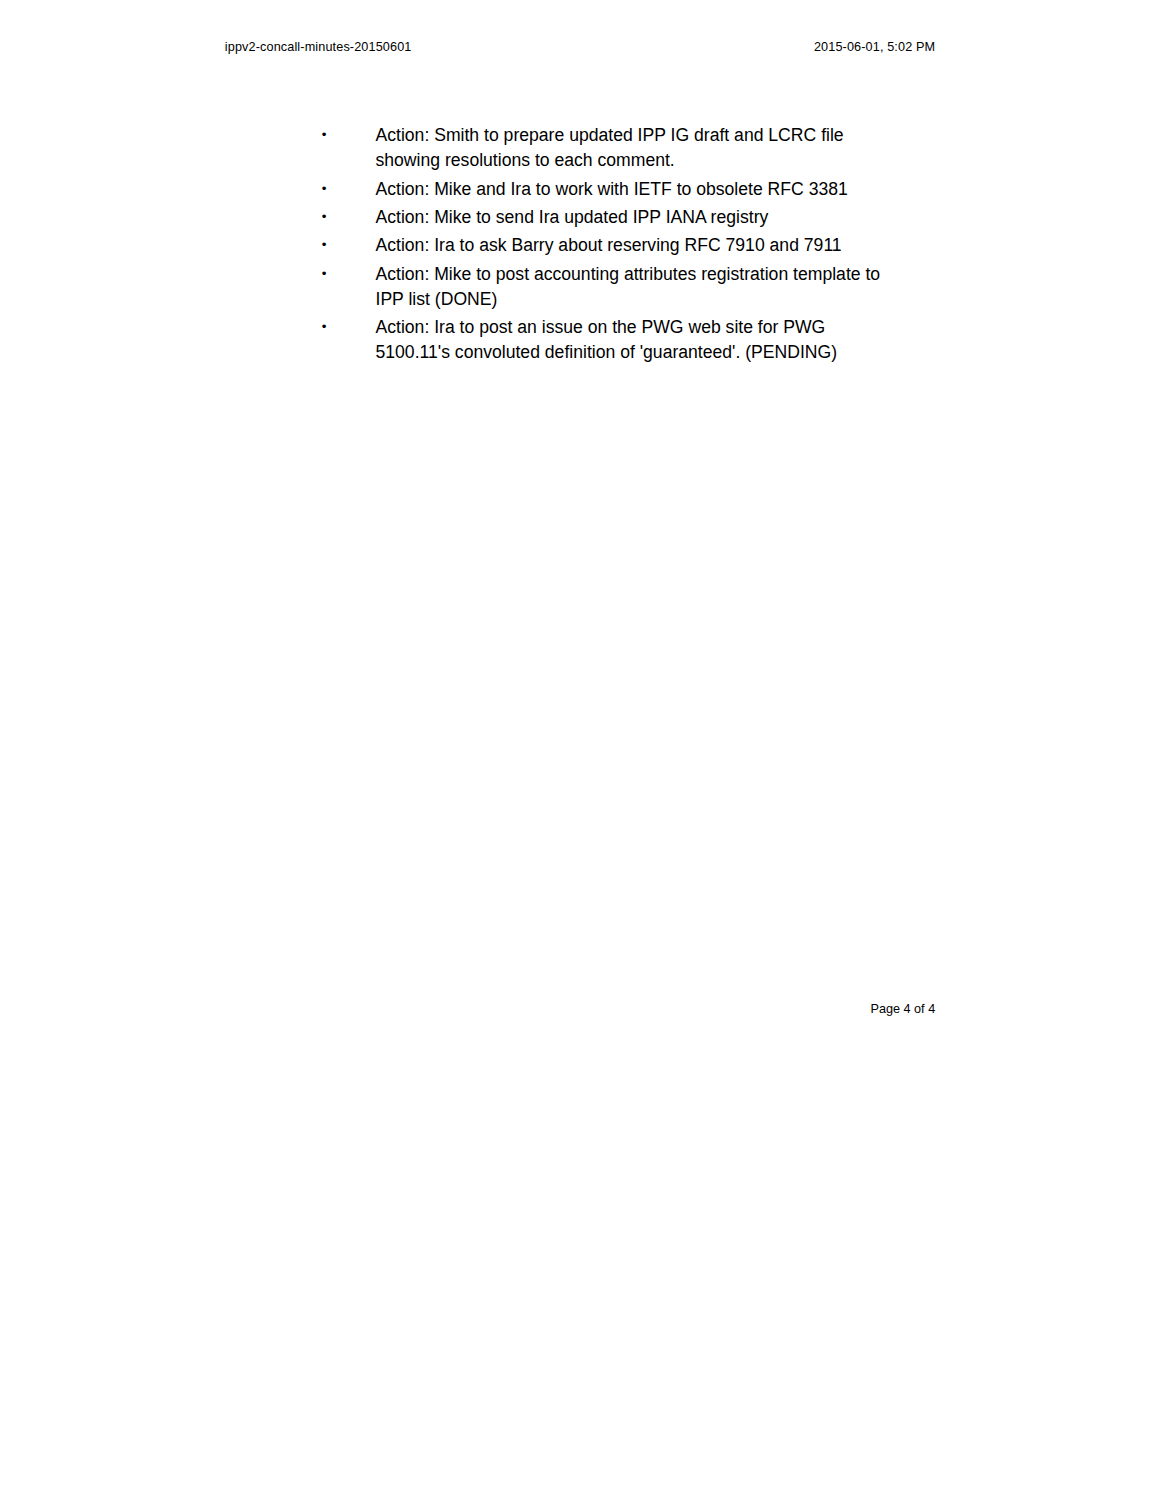ippv2-concall-minutes-20150601
2015-06-01, 5:02 PM
Action: Smith to prepare updated IPP IG draft and LCRC file showing resolutions to each comment.
Action: Mike and Ira to work with IETF to obsolete RFC 3381
Action: Mike to send Ira updated IPP IANA registry
Action: Ira to ask Barry about reserving RFC 7910 and 7911
Action: Mike to post accounting attributes registration template to IPP list (DONE)
Action: Ira to post an issue on the PWG web site for PWG 5100.11's convoluted definition of 'guaranteed'. (PENDING)
Page 4 of 4